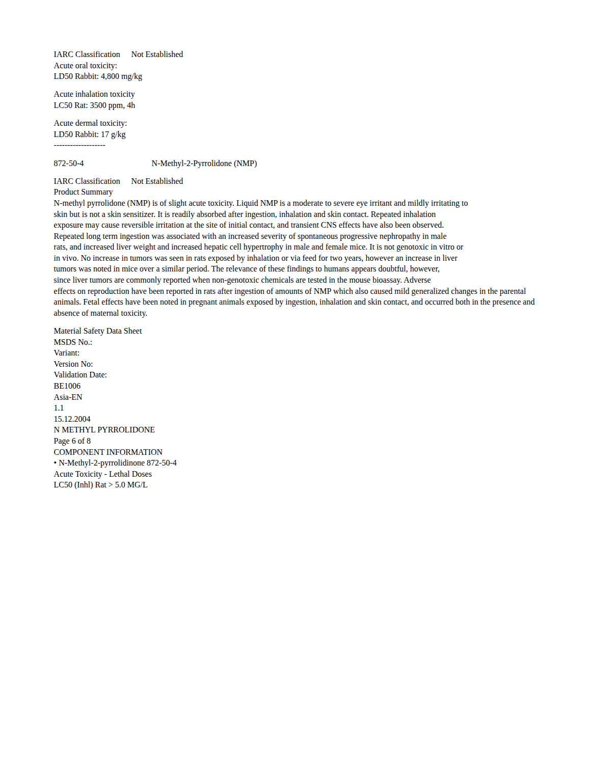IARC Classification Not Established
Acute oral toxicity:
LD50 Rabbit: 4,800 mg/kg
Acute inhalation toxicity
LC50 Rat: 3500 ppm, 4h
Acute dermal toxicity:
LD50 Rabbit: 17 g/kg
-------------------
872-50-4 N-Methyl-2-Pyrrolidone (NMP)
IARC Classification Not Established
Product Summary
N-methyl pyrrolidone (NMP) is of slight acute toxicity. Liquid NMP is a moderate to severe eye irritant and mildly irritating to
skin but is not a skin sensitizer. It is readily absorbed after ingestion, inhalation and skin contact. Repeated inhalation
exposure may cause reversible irritation at the site of initial contact, and transient CNS effects have also been observed.
Repeated long term ingestion was associated with an increased severity of spontaneous progressive nephropathy in male
rats, and increased liver weight and increased hepatic cell hypertrophy in male and female mice. It is not genotoxic in vitro or
in vivo. No increase in tumors was seen in rats exposed by inhalation or via feed for two years, however an increase in liver
tumors was noted in mice over a similar period. The relevance of these findings to humans appears doubtful, however,
since liver tumors are commonly reported when non-genotoxic chemicals are tested in the mouse bioassay. Adverse
effects on reproduction have been reported in rats after ingestion of amounts of NMP which also caused mild generalized changes in the parental animals. Fetal effects have been noted in pregnant animals exposed by ingestion, inhalation and skin contact, and occurred both in the presence and absence of maternal toxicity.
Material Safety Data Sheet
MSDS No.:
Variant:
Version No:
Validation Date:
BE1006
Asia-EN
1.1
15.12.2004
N METHYL PYRROLIDONE
Page 6 of 8
COMPONENT INFORMATION
• N-Methyl-2-pyrrolidinone 872-50-4
Acute Toxicity - Lethal Doses
LC50 (Inhl) Rat > 5.0 MG/L